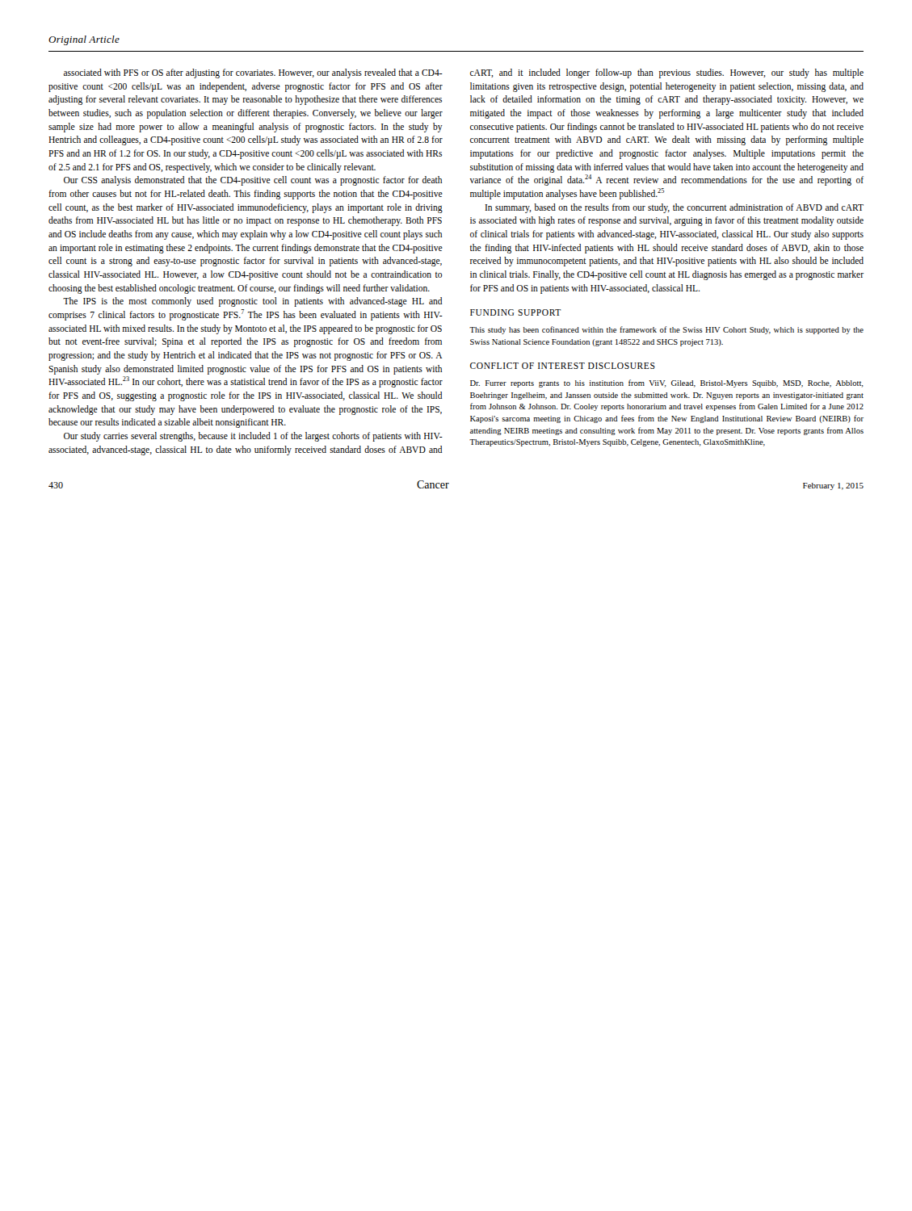Original Article
associated with PFS or OS after adjusting for covariates. However, our analysis revealed that a CD4-positive count <200 cells/µL was an independent, adverse prognostic factor for PFS and OS after adjusting for several relevant covariates. It may be reasonable to hypothesize that there were differences between studies, such as population selection or different therapies. Conversely, we believe our larger sample size had more power to allow a meaningful analysis of prognostic factors. In the study by Hentrich and colleagues, a CD4-positive count <200 cells/µL study was associated with an HR of 2.8 for PFS and an HR of 1.2 for OS. In our study, a CD4-positive count <200 cells/µL was associated with HRs of 2.5 and 2.1 for PFS and OS, respectively, which we consider to be clinically relevant.
Our CSS analysis demonstrated that the CD4-positive cell count was a prognostic factor for death from other causes but not for HL-related death. This finding supports the notion that the CD4-positive cell count, as the best marker of HIV-associated immunodeficiency, plays an important role in driving deaths from HIV-associated HL but has little or no impact on response to HL chemotherapy. Both PFS and OS include deaths from any cause, which may explain why a low CD4-positive cell count plays such an important role in estimating these 2 endpoints. The current findings demonstrate that the CD4-positive cell count is a strong and easy-to-use prognostic factor for survival in patients with advanced-stage, classical HIV-associated HL. However, a low CD4-positive count should not be a contraindication to choosing the best established oncologic treatment. Of course, our findings will need further validation.
The IPS is the most commonly used prognostic tool in patients with advanced-stage HL and comprises 7 clinical factors to prognosticate PFS.7 The IPS has been evaluated in patients with HIV-associated HL with mixed results. In the study by Montoto et al, the IPS appeared to be prognostic for OS but not event-free survival; Spina et al reported the IPS as prognostic for OS and freedom from progression; and the study by Hentrich et al indicated that the IPS was not prognostic for PFS or OS. A Spanish study also demonstrated limited prognostic value of the IPS for PFS and OS in patients with HIV-associated HL.23 In our cohort, there was a statistical trend in favor of the IPS as a prognostic factor for PFS and OS, suggesting a prognostic role for the IPS in HIV-associated, classical HL. We should acknowledge that our study may have been underpowered to evaluate the prognostic role of the IPS, because our results indicated a sizable albeit nonsignificant HR.
Our study carries several strengths, because it included 1 of the largest cohorts of patients with HIV-associated, advanced-stage, classical HL to date who uniformly received standard doses of ABVD and cART, and it included longer follow-up than previous studies. However, our study has multiple limitations given its retrospective design, potential heterogeneity in patient selection, missing data, and lack of detailed information on the timing of cART and therapy-associated toxicity. However, we mitigated the impact of those weaknesses by performing a large multicenter study that included consecutive patients. Our findings cannot be translated to HIV-associated HL patients who do not receive concurrent treatment with ABVD and cART. We dealt with missing data by performing multiple imputations for our predictive and prognostic factor analyses. Multiple imputations permit the substitution of missing data with inferred values that would have taken into account the heterogeneity and variance of the original data.24 A recent review and recommendations for the use and reporting of multiple imputation analyses have been published.25
In summary, based on the results from our study, the concurrent administration of ABVD and cART is associated with high rates of response and survival, arguing in favor of this treatment modality outside of clinical trials for patients with advanced-stage, HIV-associated, classical HL. Our study also supports the finding that HIV-infected patients with HL should receive standard doses of ABVD, akin to those received by immunocompetent patients, and that HIV-positive patients with HL also should be included in clinical trials. Finally, the CD4-positive cell count at HL diagnosis has emerged as a prognostic marker for PFS and OS in patients with HIV-associated, classical HL.
FUNDING SUPPORT
This study has been cofinanced within the framework of the Swiss HIV Cohort Study, which is supported by the Swiss National Science Foundation (grant 148522 and SHCS project 713).
CONFLICT OF INTEREST DISCLOSURES
Dr. Furrer reports grants to his institution from ViiV, Gilead, Bristol-Myers Squibb, MSD, Roche, Abblott, Boehringer Ingelheim, and Janssen outside the submitted work. Dr. Nguyen reports an investigator-initiated grant from Johnson & Johnson. Dr. Cooley reports honorarium and travel expenses from Galen Limited for a June 2012 Kaposi's sarcoma meeting in Chicago and fees from the New England Institutional Review Board (NEIRB) for attending NEIRB meetings and consulting work from May 2011 to the present. Dr. Vose reports grants from Allos Therapeutics/Spectrum, Bristol-Myers Squibb, Celgene, Genentech, GlaxoSmithKline,
430 Cancer February 1, 2015